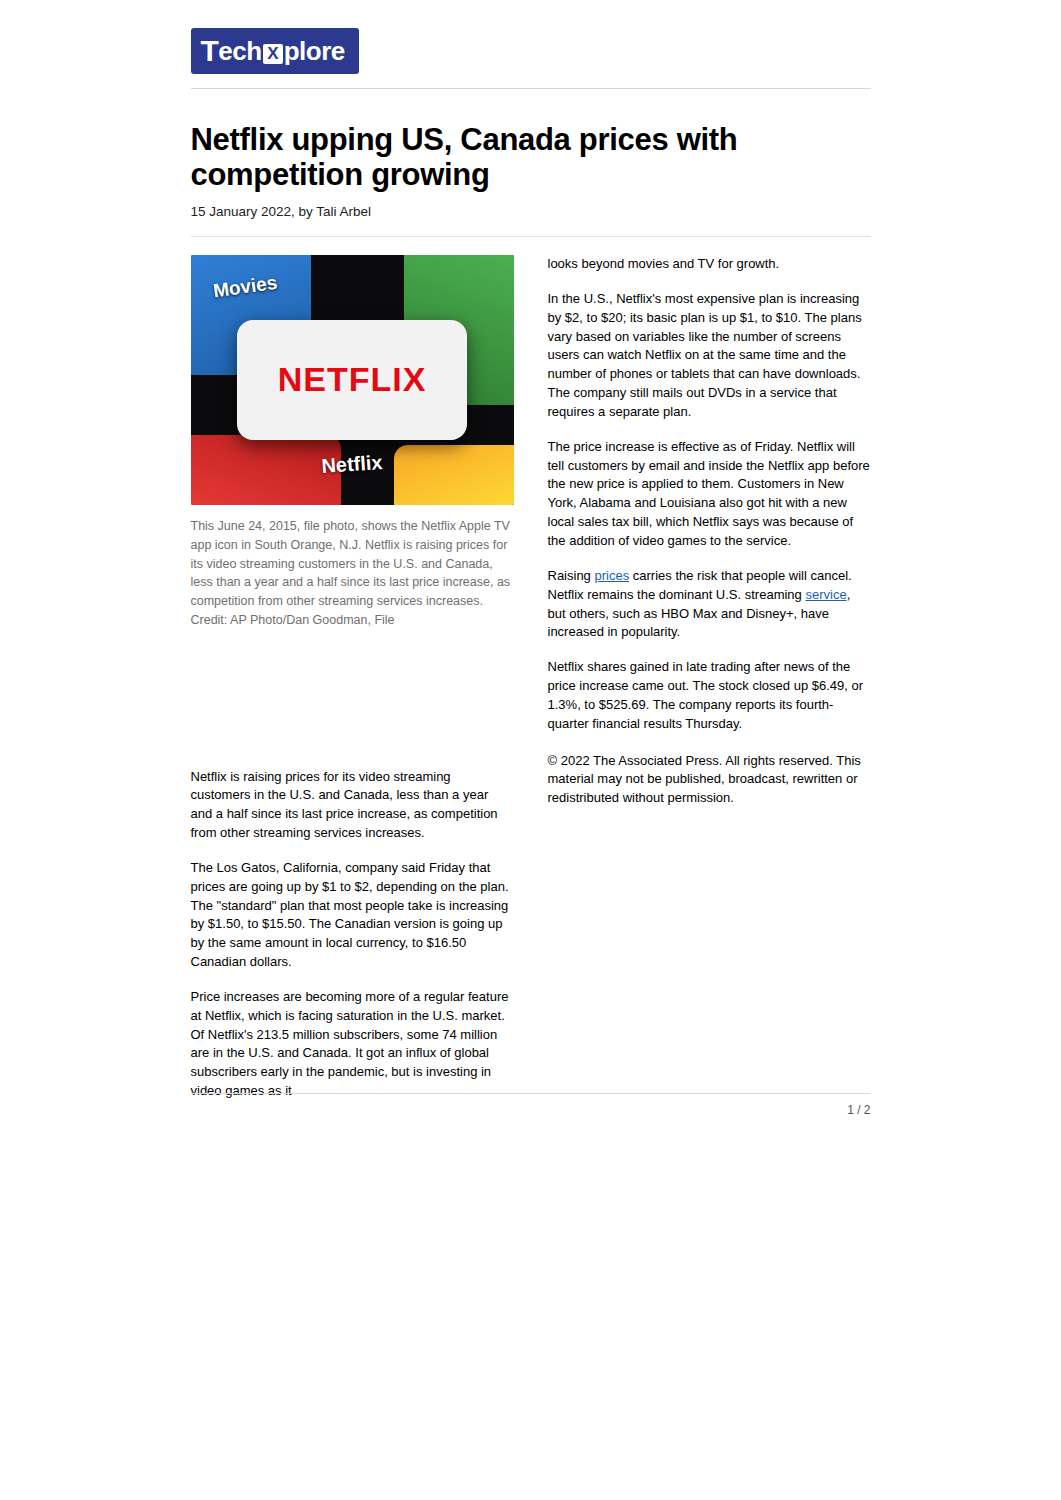TechXplore
Netflix upping US, Canada prices with competition growing
15 January 2022, by Tali Arbel
NETFLIX
Movies
Netflix
This June 24, 2015, file photo, shows the Netflix Apple TV app icon in South Orange, N.J. Netflix is raising prices for its video streaming customers in the U.S. and Canada, less than a year and a half since its last price increase, as competition from other streaming services increases. Credit: AP Photo/Dan Goodman, File
Netflix is raising prices for its video streaming customers in the U.S. and Canada, less than a year and a half since its last price increase, as competition from other streaming services increases.
The Los Gatos, California, company said Friday that prices are going up by $1 to $2, depending on the plan. The "standard" plan that most people take is increasing by $1.50, to $15.50. The Canadian version is going up by the same amount in local currency, to $16.50 Canadian dollars.
Price increases are becoming more of a regular feature at Netflix, which is facing saturation in the U.S. market. Of Netflix's 213.5 million subscribers, some 74 million are in the U.S. and Canada. It got an influx of global subscribers early in the pandemic, but is investing in video games as it
looks beyond movies and TV for growth.
In the U.S., Netflix's most expensive plan is increasing by $2, to $20; its basic plan is up $1, to $10. The plans vary based on variables like the number of screens users can watch Netflix on at the same time and the number of phones or tablets that can have downloads. The company still mails out DVDs in a service that requires a separate plan.
The price increase is effective as of Friday. Netflix will tell customers by email and inside the Netflix app before the new price is applied to them. Customers in New York, Alabama and Louisiana also got hit with a new local sales tax bill, which Netflix says was because of the addition of video games to the service.
Raising prices carries the risk that people will cancel. Netflix remains the dominant U.S. streaming service, but others, such as HBO Max and Disney+, have increased in popularity.
Netflix shares gained in late trading after news of the price increase came out. The stock closed up $6.49, or 1.3%, to $525.69. The company reports its fourth-quarter financial results Thursday.
© 2022 The Associated Press. All rights reserved. This material may not be published, broadcast, rewritten or redistributed without permission.
1 / 2